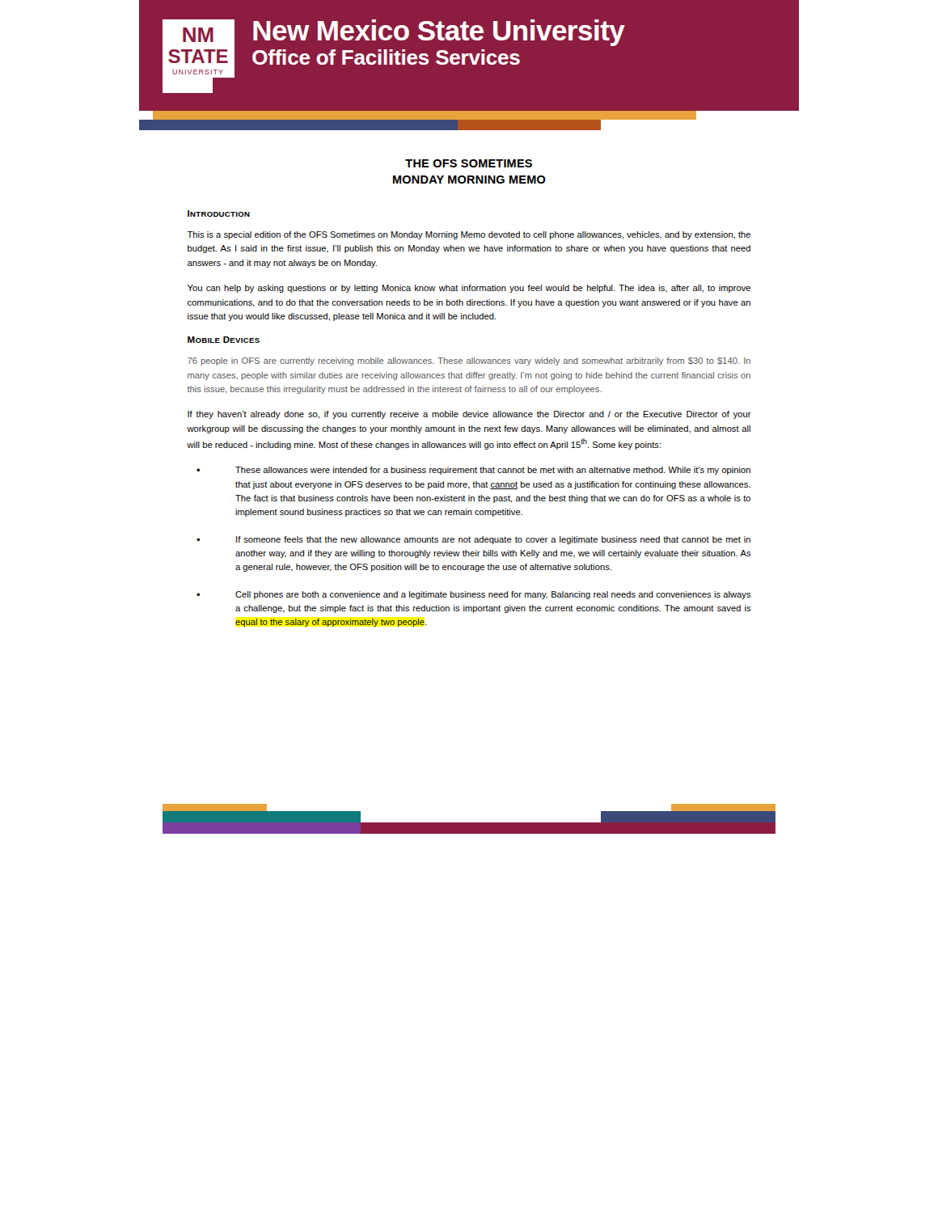NM STATE UNIVERSITY
New Mexico State University
Office of Facilities Services
THE OFS SOMETIMES
MONDAY MORNING MEMO
INTRODUCTION
This is a special edition of the OFS Sometimes on Monday Morning Memo devoted to cell phone allowances, vehicles, and by extension, the budget. As I said in the first issue, I’ll publish this on Monday when we have information to share or when you have questions that need answers - and it may not always be on Monday.
You can help by asking questions or by letting Monica know what information you feel would be helpful. The idea is, after all, to improve communications, and to do that the conversation needs to be in both directions. If you have a question you want answered or if you have an issue that you would like discussed, please tell Monica and it will be included.
MOBILE DEVICES
76 people in OFS are currently receiving mobile allowances. These allowances vary widely and somewhat arbitrarily from $30 to $140. In many cases, people with similar duties are receiving allowances that differ greatly. I’m not going to hide behind the current financial crisis on this issue, because this irregularity must be addressed in the interest of fairness to all of our employees.
If they haven’t already done so, if you currently receive a mobile device allowance the Director and / or the Executive Director of your workgroup will be discussing the changes to your monthly amount in the next few days. Many allowances will be eliminated, and almost all will be reduced - including mine. Most of these changes in allowances will go into effect on April 15th. Some key points:
These allowances were intended for a business requirement that cannot be met with an alternative method. While it’s my opinion that just about everyone in OFS deserves to be paid more, that cannot be used as a justification for continuing these allowances. The fact is that business controls have been non-existent in the past, and the best thing that we can do for OFS as a whole is to implement sound business practices so that we can remain competitive.
If someone feels that the new allowance amounts are not adequate to cover a legitimate business need that cannot be met in another way, and if they are willing to thoroughly review their bills with Kelly and me, we will certainly evaluate their situation. As a general rule, however, the OFS position will be to encourage the use of alternative solutions.
Cell phones are both a convenience and a legitimate business need for many. Balancing real needs and conveniences is always a challenge, but the simple fact is that this reduction is important given the current economic conditions. The amount saved is equal to the salary of approximately two people.